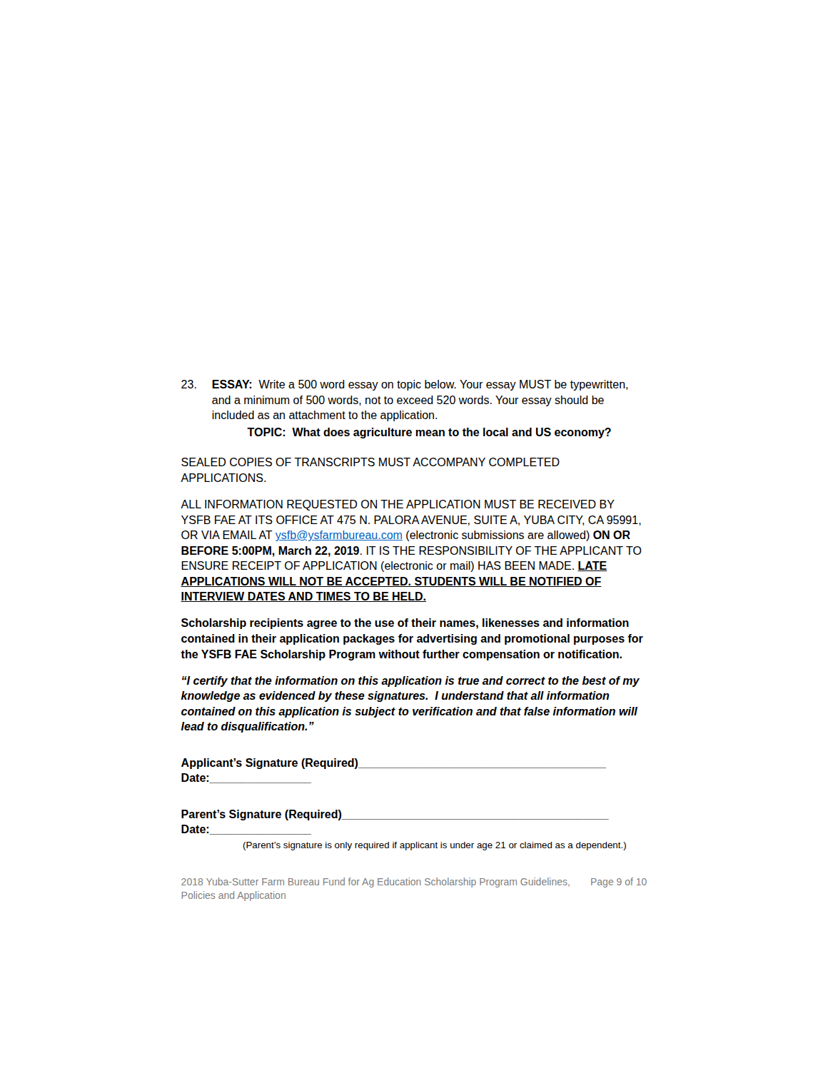23.
ESSAY: Write a 500 word essay on topic below. Your essay MUST be typewritten, and a minimum of 500 words, not to exceed 520 words. Your essay should be included as an attachment to the application.
TOPIC: What does agriculture mean to the local and US economy?
SEALED COPIES OF TRANSCRIPTS MUST ACCOMPANY COMPLETED APPLICATIONS.
ALL INFORMATION REQUESTED ON THE APPLICATION MUST BE RECEIVED BY YSFB FAE AT ITS OFFICE AT 475 N. PALORA AVENUE, SUITE A, YUBA CITY, CA 95991, OR VIA EMAIL AT ysfb@ysfarmbureau.com (electronic submissions are allowed) ON OR BEFORE 5:00PM, March 22, 2019. IT IS THE RESPONSIBILITY OF THE APPLICANT TO ENSURE RECEIPT OF APPLICATION (electronic or mail) HAS BEEN MADE. LATE APPLICATIONS WILL NOT BE ACCEPTED. STUDENTS WILL BE NOTIFIED OF INTERVIEW DATES AND TIMES TO BE HELD.
Scholarship recipients agree to the use of their names, likenesses and information contained in their application packages for advertising and promotional purposes for the YSFB FAE Scholarship Program without further compensation or notification.
“I certify that the information on this application is true and correct to the best of my knowledge as evidenced by these signatures. I understand that all information contained on this application is subject to verification and that false information will lead to disqualification.”
Applicant’s Signature (Required)_______________________________________ Date:________________
Parent’s Signature (Required)__________________________________________ Date:________________
(Parent’s signature is only required if applicant is under age 21 or claimed as a dependent.)
2018 Yuba-Sutter Farm Bureau Fund for Ag Education Scholarship Program Guidelines, Policies and Application
Page 9 of 10